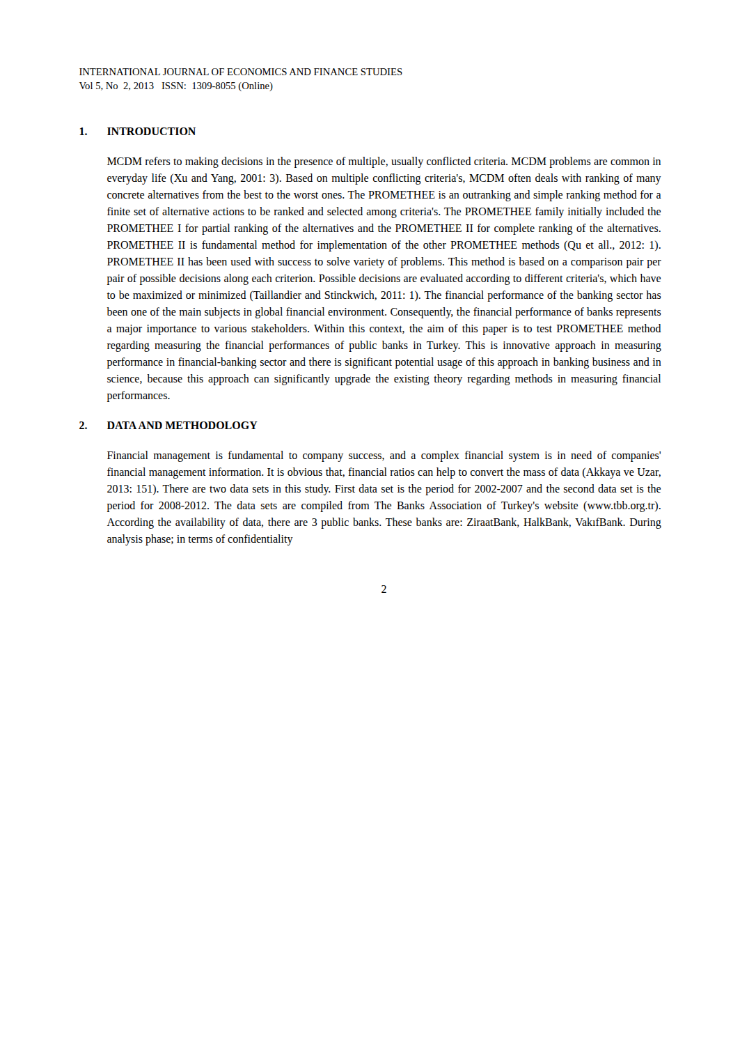INTERNATIONAL JOURNAL OF ECONOMICS AND FINANCE STUDIES
Vol 5, No 2, 2013 ISSN: 1309-8055 (Online)
1. INTRODUCTION
MCDM refers to making decisions in the presence of multiple, usually conflicted criteria. MCDM problems are common in everyday life (Xu and Yang, 2001: 3). Based on multiple conflicting criteria's, MCDM often deals with ranking of many concrete alternatives from the best to the worst ones. The PROMETHEE is an outranking and simple ranking method for a finite set of alternative actions to be ranked and selected among criteria's. The PROMETHEE family initially included the PROMETHEE I for partial ranking of the alternatives and the PROMETHEE II for complete ranking of the alternatives. PROMETHEE II is fundamental method for implementation of the other PROMETHEE methods (Qu et all., 2012: 1). PROMETHEE II has been used with success to solve variety of problems. This method is based on a comparison pair per pair of possible decisions along each criterion. Possible decisions are evaluated according to different criteria's, which have to be maximized or minimized (Taillandier and Stinckwich, 2011: 1). The financial performance of the banking sector has been one of the main subjects in global financial environment. Consequently, the financial performance of banks represents a major importance to various stakeholders. Within this context, the aim of this paper is to test PROMETHEE method regarding measuring the financial performances of public banks in Turkey. This is innovative approach in measuring performance in financial-banking sector and there is significant potential usage of this approach in banking business and in science, because this approach can significantly upgrade the existing theory regarding methods in measuring financial performances.
2. DATA AND METHODOLOGY
Financial management is fundamental to company success, and a complex financial system is in need of companies' financial management information. It is obvious that, financial ratios can help to convert the mass of data (Akkaya ve Uzar, 2013: 151). There are two data sets in this study. First data set is the period for 2002-2007 and the second data set is the period for 2008-2012. The data sets are compiled from The Banks Association of Turkey's website (www.tbb.org.tr). According the availability of data, there are 3 public banks. These banks are: ZiraatBank, HalkBank, VakıfBank. During analysis phase; in terms of confidentiality
2